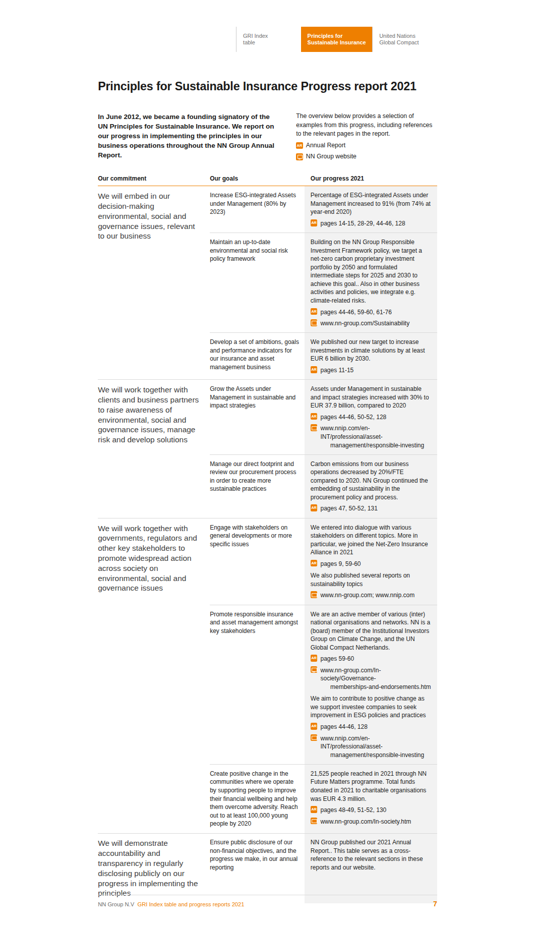GRI Index
table
Principles for
Sustainable Insurance
United Nations
Global Compact
Principles for Sustainable Insurance Progress report 2021
In June 2012, we became a founding signatory of the UN Principles for Sustainable Insurance. We report on our progress in implementing the principles in our business operations throughout the NN Group Annual Report.
The overview below provides a selection of examples from this progress, including references to the relevant pages in the report.
AR Annual Report
NN Group website
| Our commitment | Our goals | Our progress 2021 |
| --- | --- | --- |
| We will embed in our decision-making environmental, social and governance issues, relevant to our business | Increase ESG-integrated Assets under Management (80% by 2023) | Percentage of ESG-integrated Assets under Management increased to 91% (from 74% at year-end 2020) AR pages 14-15, 28-29, 44-46, 128 |
| Maintain an up-to-date environmental and social risk policy framework | Building on the NN Group Responsible Investment Framework policy, we target a net-zero carbon proprietary investment portfolio by 2050 and formulated intermediate steps for 2025 and 2030 to achieve this goal.. Also in other business activities and policies, we integrate e.g. climate-related risks. AR pages 44-46, 59-60, 61-76 www.nn-group.com/Sustainability |
| Develop a set of ambitions, goals and performance indicators for our insurance and asset management business | We published our new target to increase investments in climate solutions by at least EUR 6 billion by 2030. AR pages 11-15 |
| We will work together with clients and business partners to raise awareness of environmental, social and governance issues, manage risk and develop solutions | Grow the Assets under Management in sustainable and impact strategies | Assets under Management in sustainable and impact strategies increased with 30% to EUR 37.9 billion, compared to 2020 AR pages 44-46, 50-52, 128 www.nnip.com/en-INT/professional/asset- management/responsible-investing |
| Manage our direct footprint and review our procurement process in order to create more sustainable practices | Carbon emissions from our business operations decreased by 20%/FTE compared to 2020. NN Group continued the embedding of sustainability in the procurement policy and process. AR pages 47, 50-52, 131 |
| We will work together with governments, regulators and other key stakeholders to promote widespread action across society on environmental, social and governance issues | Engage with stakeholders on general developments or more specific issues | We entered into dialogue with various stakeholders on different topics. More in particular, we joined the Net-Zero Insurance Alliance in 2021 AR pages 9, 59-60 We also published several reports on sustainability topics www.nn-group.com; www.nnip.com |
| Promote responsible insurance and asset management amongst key stakeholders | We are an active member of various (inter) national organisations and networks. NN is a (board) member of the Institutional Investors Group on Climate Change, and the UN Global Compact Netherlands. AR pages 59-60 www.nn-group.com/In-society/Governance- memberships-and-endorsements.htm We aim to contribute to positive change as we support investee companies to seek improvement in ESG policies and practices AR pages 44-46, 128 www.nnip.com/en-INT/professional/asset- management/responsible-investing |
| Create positive change in the communities where we operate by supporting people to improve their financial wellbeing and help them overcome adversity. Reach out to at least 100,000 young people by 2020 | 21,525 people reached in 2021 through NN Future Matters programme. Total funds donated in 2021 to charitable organisations was EUR 4.3 million. AR pages 48-49, 51-52, 130 www.nn-group.com/In-society.htm |
| We will demonstrate accountability and transparency in regularly disclosing publicly on our progress in implementing the principles | Ensure public disclosure of our non-financial objectives, and the progress we make, in our annual reporting | NN Group published our 2021 Annual Report.. This table serves as a cross-reference to the relevant sections in these reports and our website. |
NN Group N.V GRI Index table and progress reports 2021
7